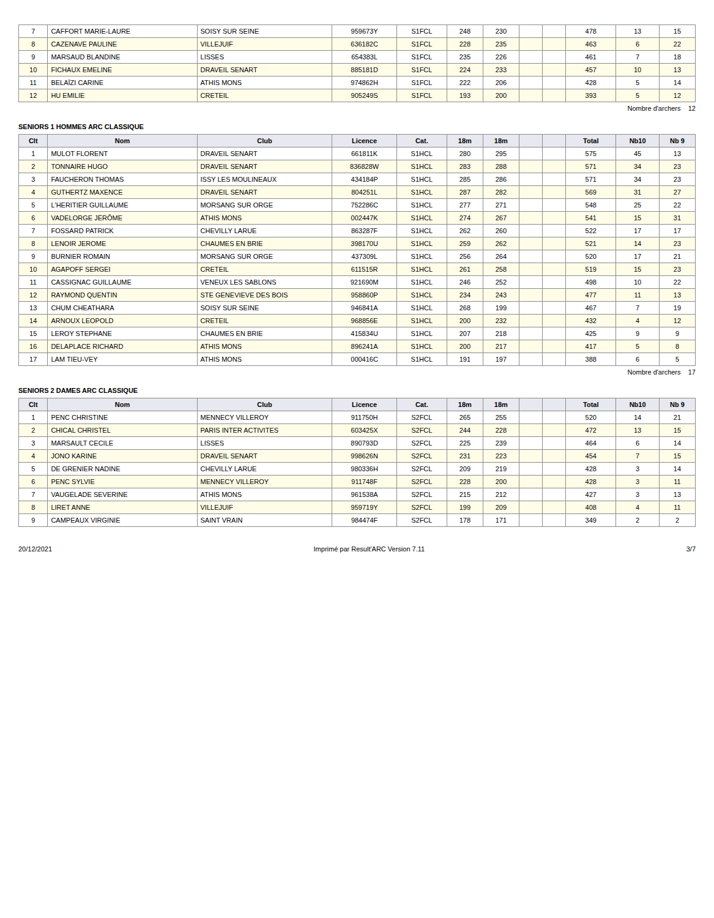| 7 | CAFFORT MARIE-LAURE | SOISY SUR SEINE | 959673Y | S1FCL | 248 | 230 | | | 478 | 13 | 15 |
| 8 | CAZENAVE PAULINE | VILLEJUIF | 636182C | S1FCL | 228 | 235 | | | 463 | 6 | 22 |
| 9 | MARSAUD BLANDINE | LISSES | 654383L | S1FCL | 235 | 226 | | | 461 | 7 | 18 |
| 10 | FICHAUX EMELINE | DRAVEIL SENART | 885181D | S1FCL | 224 | 233 | | | 457 | 10 | 13 |
| 11 | BELAÏZI CARINE | ATHIS MONS | 974862H | S1FCL | 222 | 206 | | | 428 | 5 | 14 |
| 12 | HU EMILIE | CRETEIL | 905249S | S1FCL | 193 | 200 | | | 393 | 5 | 12 |
Nombre d'archers 12
SENIORS 1 HOMMES ARC CLASSIQUE
| Clt | Nom | Club | Licence | Cat. | 18m | 18m | | | Total | Nb10 | Nb 9 |
| --- | --- | --- | --- | --- | --- | --- | --- | --- | --- | --- | --- |
| 1 | MULOT FLORENT | DRAVEIL SENART | 661811K | S1HCL | 280 | 295 | | | 575 | 45 | 13 |
| 2 | TONNAIRE HUGO | DRAVEIL SENART | 836828W | S1HCL | 283 | 288 | | | 571 | 34 | 23 |
| 3 | FAUCHERON THOMAS | ISSY LES MOULINEAUX | 434184P | S1HCL | 285 | 286 | | | 571 | 34 | 23 |
| 4 | GUTHERTZ MAXENCE | DRAVEIL SENART | 804251L | S1HCL | 287 | 282 | | | 569 | 31 | 27 |
| 5 | L'HERITIER GUILLAUME | MORSANG SUR ORGE | 752286C | S1HCL | 277 | 271 | | | 548 | 25 | 22 |
| 6 | VADELORGE JÉRÔME | ATHIS MONS | 002447K | S1HCL | 274 | 267 | | | 541 | 15 | 31 |
| 7 | FOSSARD PATRICK | CHEVILLY LARUE | 863287F | S1HCL | 262 | 260 | | | 522 | 17 | 17 |
| 8 | LENOIR JEROME | CHAUMES EN BRIE | 398170U | S1HCL | 259 | 262 | | | 521 | 14 | 23 |
| 9 | BURNIER ROMAIN | MORSANG SUR ORGE | 437309L | S1HCL | 256 | 264 | | | 520 | 17 | 21 |
| 10 | AGAPOFF SERGEI | CRETEIL | 611515R | S1HCL | 261 | 258 | | | 519 | 15 | 23 |
| 11 | CASSIGNAC GUILLAUME | VENEUX LES SABLONS | 921690M | S1HCL | 246 | 252 | | | 498 | 10 | 22 |
| 12 | RAYMOND QUENTIN | STE GENEVIEVE DES BOIS | 958860P | S1HCL | 234 | 243 | | | 477 | 11 | 13 |
| 13 | CHUM CHEATHARA | SOISY SUR SEINE | 946841A | S1HCL | 268 | 199 | | | 467 | 7 | 19 |
| 14 | ARNOUX LEOPOLD | CRETEIL | 968856E | S1HCL | 200 | 232 | | | 432 | 4 | 12 |
| 15 | LEROY STEPHANE | CHAUMES EN BRIE | 415834U | S1HCL | 207 | 218 | | | 425 | 9 | 9 |
| 16 | DELAPLACE RICHARD | ATHIS MONS | 896241A | S1HCL | 200 | 217 | | | 417 | 5 | 8 |
| 17 | LAM TIEU-VEY | ATHIS MONS | 000416C | S1HCL | 191 | 197 | | | 388 | 6 | 5 |
Nombre d'archers 17
SENIORS 2 DAMES ARC CLASSIQUE
| Clt | Nom | Club | Licence | Cat. | 18m | 18m | | | Total | Nb10 | Nb 9 |
| --- | --- | --- | --- | --- | --- | --- | --- | --- | --- | --- | --- |
| 1 | PENC CHRISTINE | MENNECY VILLEROY | 911750H | S2FCL | 265 | 255 | | | 520 | 14 | 21 |
| 2 | CHICAL CHRISTEL | PARIS INTER ACTIVITES | 603425X | S2FCL | 244 | 228 | | | 472 | 13 | 15 |
| 3 | MARSAULT CECILE | LISSES | 890793D | S2FCL | 225 | 239 | | | 464 | 6 | 14 |
| 4 | JONO KARINE | DRAVEIL SENART | 998626N | S2FCL | 231 | 223 | | | 454 | 7 | 15 |
| 5 | DE GRENIER NADINE | CHEVILLY LARUE | 980336H | S2FCL | 209 | 219 | | | 428 | 3 | 14 |
| 6 | PENC SYLVIE | MENNECY VILLEROY | 911748F | S2FCL | 228 | 200 | | | 428 | 3 | 11 |
| 7 | VAUGELADE SEVERINE | ATHIS MONS | 961538A | S2FCL | 215 | 212 | | | 427 | 3 | 13 |
| 8 | LIRET ANNE | VILLEJUIF | 959719Y | S2FCL | 199 | 209 | | | 408 | 4 | 11 |
| 9 | CAMPEAUX VIRGINIE | SAINT VRAIN | 984474F | S2FCL | 178 | 171 | | | 349 | 2 | 2 |
20/12/2021
Imprimé par Result'ARC Version 7.11
3/7